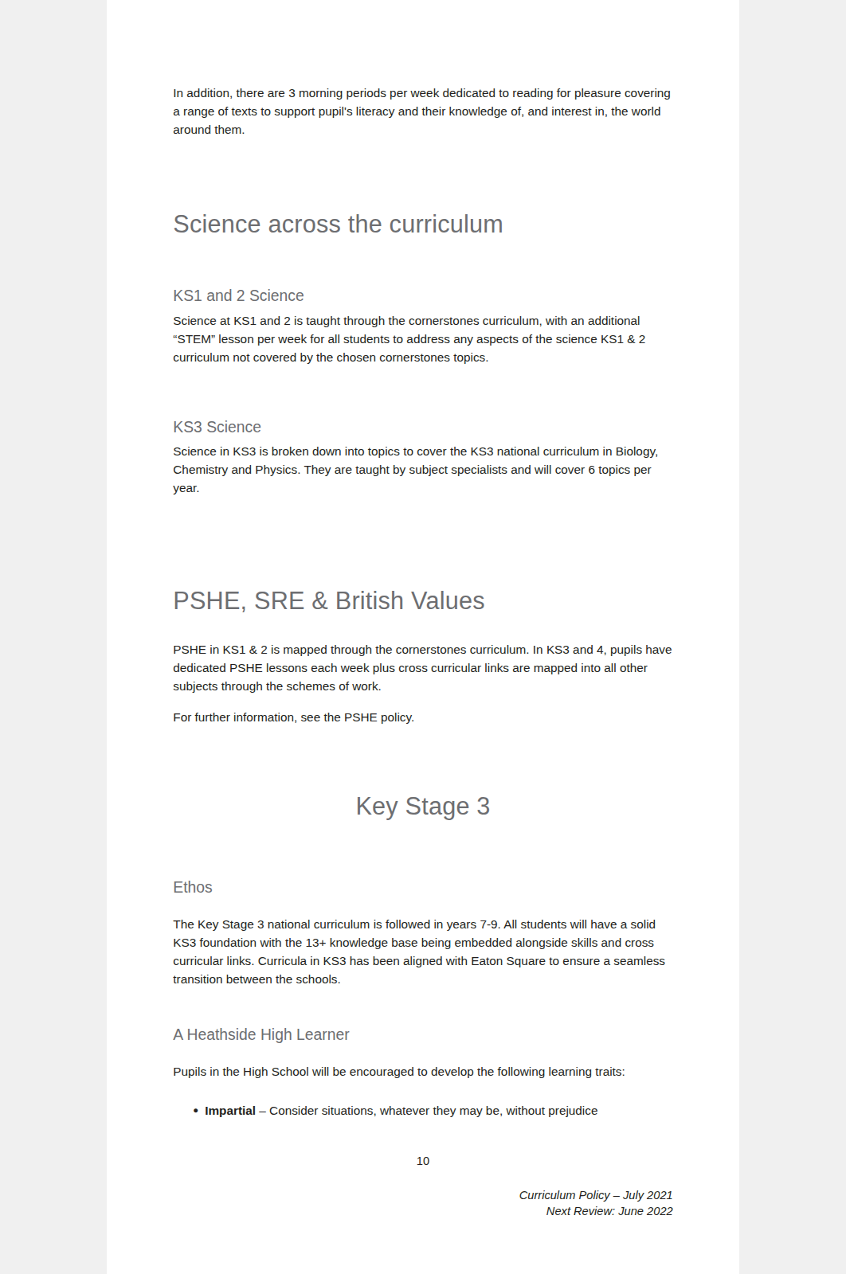In addition, there are 3 morning periods per week dedicated to reading for pleasure covering a range of texts to support pupil's literacy and their knowledge of, and interest in, the world around them.
Science across the curriculum
KS1 and 2 Science
Science at KS1 and 2 is taught through the cornerstones curriculum, with an additional “STEM” lesson per week for all students to address any aspects of the science KS1 & 2 curriculum not covered by the chosen cornerstones topics.
KS3 Science
Science in KS3 is broken down into topics to cover the KS3 national curriculum in Biology, Chemistry and Physics. They are taught by subject specialists and will cover 6 topics per year.
PSHE, SRE & British Values
PSHE in KS1 & 2 is mapped through the cornerstones curriculum. In KS3 and 4, pupils have dedicated PSHE lessons each week plus cross curricular links are mapped into all other subjects through the schemes of work.
For further information, see the PSHE policy.
Key Stage 3
Ethos
The Key Stage 3 national curriculum is followed in years 7-9. All students will have a solid KS3 foundation with the 13+ knowledge base being embedded alongside skills and cross curricular links. Curricula in KS3 has been aligned with Eaton Square to ensure a seamless transition between the schools.
A Heathside High Learner
Pupils in the High School will be encouraged to develop the following learning traits:
Impartial – Consider situations, whatever they may be, without prejudice
10
Curriculum Policy – July 2021
Next Review: June 2022